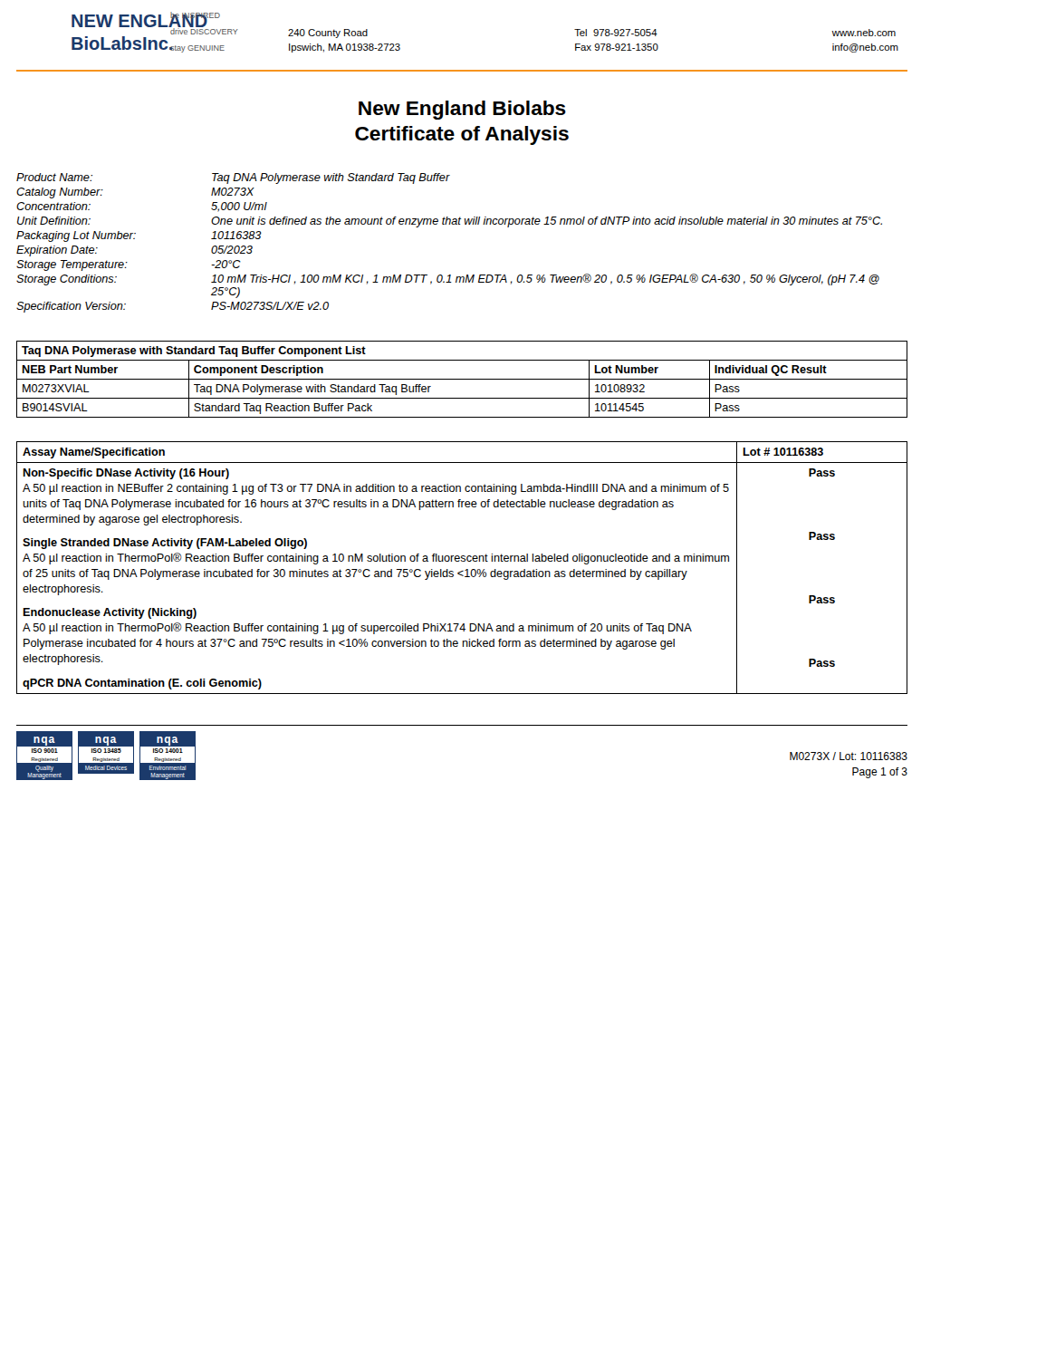240 County Road
Ipswich, MA 01938-2723
Tel 978-927-5054
Fax 978-921-1350
www.neb.com
info@neb.com
New England Biolabs Certificate of Analysis
| Product Name: | Taq DNA Polymerase with Standard Taq Buffer |
| Catalog Number: | M0273X |
| Concentration: | 5,000 U/ml |
| Unit Definition: | One unit is defined as the amount of enzyme that will incorporate 15 nmol of dNTP into acid insoluble material in 30 minutes at 75°C. |
| Packaging Lot Number: | 10116383 |
| Expiration Date: | 05/2023 |
| Storage Temperature: | -20°C |
| Storage Conditions: | 10 mM Tris-HCl , 100 mM KCl , 1 mM DTT , 0.1 mM EDTA , 0.5 % Tween® 20 , 0.5 % IGEPAL® CA-630 , 50 % Glycerol, (pH 7.4 @ 25°C) |
| Specification Version: | PS-M0273S/L/X/E v2.0 |
| Taq DNA Polymerase with Standard Taq Buffer Component List |
| NEB Part Number | Component Description | Lot Number | Individual QC Result |
| M0273XVIAL | Taq DNA Polymerase with Standard Taq Buffer | 10108932 | Pass |
| B9014SVIAL | Standard Taq Reaction Buffer Pack | 10114545 | Pass |
| Assay Name/Specification | Lot # 10116383 |
| --- | --- |
| Non-Specific DNase Activity (16 Hour) A 50 µl reaction in NEBuffer 2 containing 1 µg of T3 or T7 DNA in addition to a reaction containing Lambda-HindIII DNA and a minimum of 5 units of Taq DNA Polymerase incubated for 16 hours at 37ºC results in a DNA pattern free of detectable nuclease degradation as determined by agarose gel electrophoresis. Single Stranded DNase Activity (FAM-Labeled Oligo) A 50 µl reaction in ThermoPol® Reaction Buffer containing a 10 nM solution of a fluorescent internal labeled oligonucleotide and a minimum of 25 units of Taq DNA Polymerase incubated for 30 minutes at 37°C and 75°C yields <10% degradation as determined by capillary electrophoresis. Endonuclease Activity (Nicking) A 50 µl reaction in ThermoPol® Reaction Buffer containing 1 µg of supercoiled PhiX174 DNA and a minimum of 20 units of Taq DNA Polymerase incubated for 4 hours at 37°C and 75ºC results in <10% conversion to the nicked form as determined by agarose gel electrophoresis. qPCR DNA Contamination (E. coli Genomic) | Pass Pass Pass Pass |
nqa
ISO 9001
Registered
Quality
Management
nqa
ISO 13485
Registered
Medical Devices
nqa
ISO 14001
Registered
Environmental
Management
M0273X / Lot: 10116383
Page 1 of 3